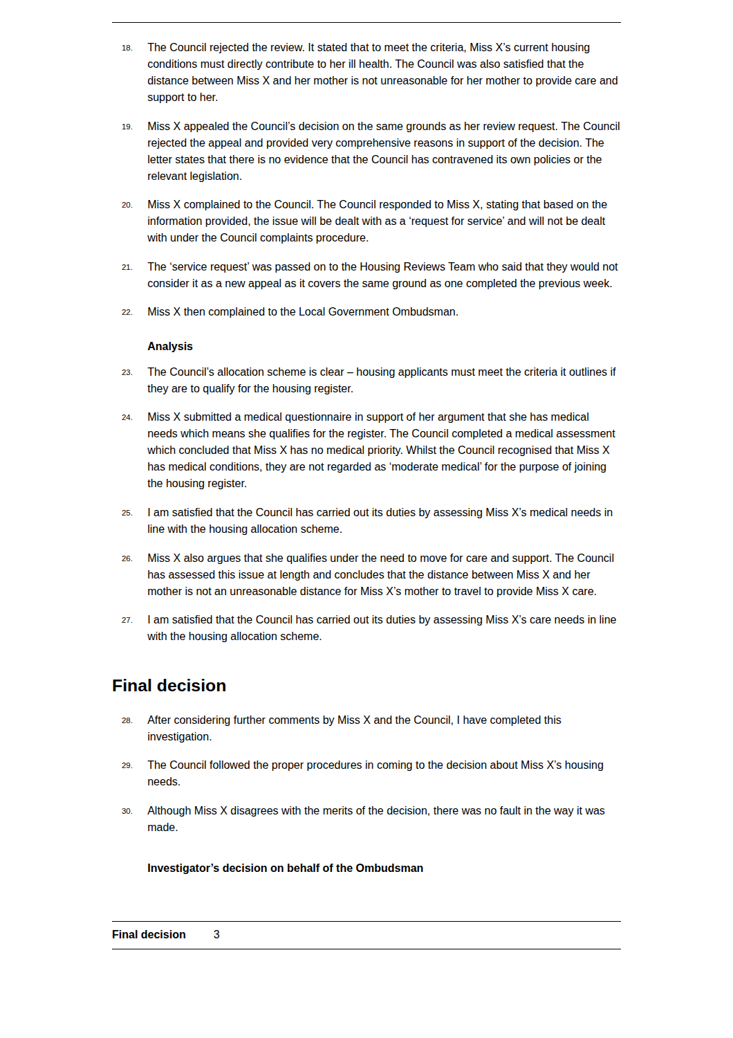18. The Council rejected the review. It stated that to meet the criteria, Miss X’s current housing conditions must directly contribute to her ill health. The Council was also satisfied that the distance between Miss X and her mother is not unreasonable for her mother to provide care and support to her.
19. Miss X appealed the Council’s decision on the same grounds as her review request. The Council rejected the appeal and provided very comprehensive reasons in support of the decision. The letter states that there is no evidence that the Council has contravened its own policies or the relevant legislation.
20. Miss X complained to the Council. The Council responded to Miss X, stating that based on the information provided, the issue will be dealt with as a ‘request for service’ and will not be dealt with under the Council complaints procedure.
21. The ‘service request’ was passed on to the Housing Reviews Team who said that they would not consider it as a new appeal as it covers the same ground as one completed the previous week.
22. Miss X then complained to the Local Government Ombudsman.
Analysis
23. The Council’s allocation scheme is clear – housing applicants must meet the criteria it outlines if they are to qualify for the housing register.
24. Miss X submitted a medical questionnaire in support of her argument that she has medical needs which means she qualifies for the register. The Council completed a medical assessment which concluded that Miss X has no medical priority. Whilst the Council recognised that Miss X has medical conditions, they are not regarded as ‘moderate medical’ for the purpose of joining the housing register.
25. I am satisfied that the Council has carried out its duties by assessing Miss X’s medical needs in line with the housing allocation scheme.
26. Miss X also argues that she qualifies under the need to move for care and support. The Council has assessed this issue at length and concludes that the distance between Miss X and her mother is not an unreasonable distance for Miss X’s mother to travel to provide Miss X care.
27. I am satisfied that the Council has carried out its duties by assessing Miss X’s care needs in line with the housing allocation scheme.
Final decision
28. After considering further comments by Miss X and the Council, I have completed this investigation.
29. The Council followed the proper procedures in coming to the decision about Miss X’s housing needs.
30. Although Miss X disagrees with the merits of the decision, there was no fault in the way it was made.
Investigator’s decision on behalf of the Ombudsman
Final decision 3